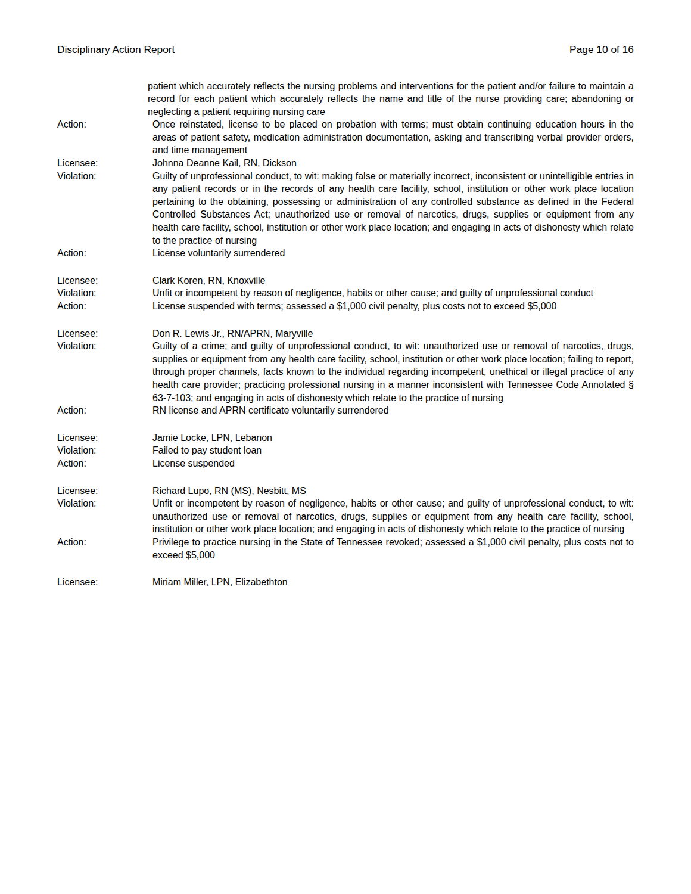Disciplinary Action Report Page 10 of 16
patient which accurately reflects the nursing problems and interventions for the patient and/or failure to maintain a record for each patient which accurately reflects the name and title of the nurse providing care; abandoning or neglecting a patient requiring nursing care
Action:
Once reinstated, license to be placed on probation with terms; must obtain continuing education hours in the areas of patient safety, medication administration documentation, asking and transcribing verbal provider orders, and time management
Licensee:
Johnna Deanne Kail, RN, Dickson
Violation:
Guilty of unprofessional conduct, to wit: making false or materially incorrect, inconsistent or unintelligible entries in any patient records or in the records of any health care facility, school, institution or other work place location pertaining to the obtaining, possessing or administration of any controlled substance as defined in the Federal Controlled Substances Act; unauthorized use or removal of narcotics, drugs, supplies or equipment from any health care facility, school, institution or other work place location; and engaging in acts of dishonesty which relate to the practice of nursing
Action:
License voluntarily surrendered
Licensee:
Clark Koren, RN, Knoxville
Violation:
Unfit or incompetent by reason of negligence, habits or other cause; and guilty of unprofessional conduct
Action:
License suspended with terms; assessed a $1,000 civil penalty, plus costs not to exceed $5,000
Licensee:
Don R. Lewis Jr., RN/APRN, Maryville
Violation:
Guilty of a crime; and guilty of unprofessional conduct, to wit: unauthorized use or removal of narcotics, drugs, supplies or equipment from any health care facility, school, institution or other work place location; failing to report, through proper channels, facts known to the individual regarding incompetent, unethical or illegal practice of any health care provider; practicing professional nursing in a manner inconsistent with Tennessee Code Annotated § 63-7-103; and engaging in acts of dishonesty which relate to the practice of nursing
Action:
RN license and APRN certificate voluntarily surrendered
Licensee:
Jamie Locke, LPN, Lebanon
Violation:
Failed to pay student loan
Action:
License suspended
Licensee:
Richard Lupo, RN (MS), Nesbitt, MS
Violation:
Unfit or incompetent by reason of negligence, habits or other cause; and guilty of unprofessional conduct, to wit: unauthorized use or removal of narcotics, drugs, supplies or equipment from any health care facility, school, institution or other work place location; and engaging in acts of dishonesty which relate to the practice of nursing
Action:
Privilege to practice nursing in the State of Tennessee revoked; assessed a $1,000 civil penalty, plus costs not to exceed $5,000
Licensee:
Miriam Miller, LPN, Elizabethton